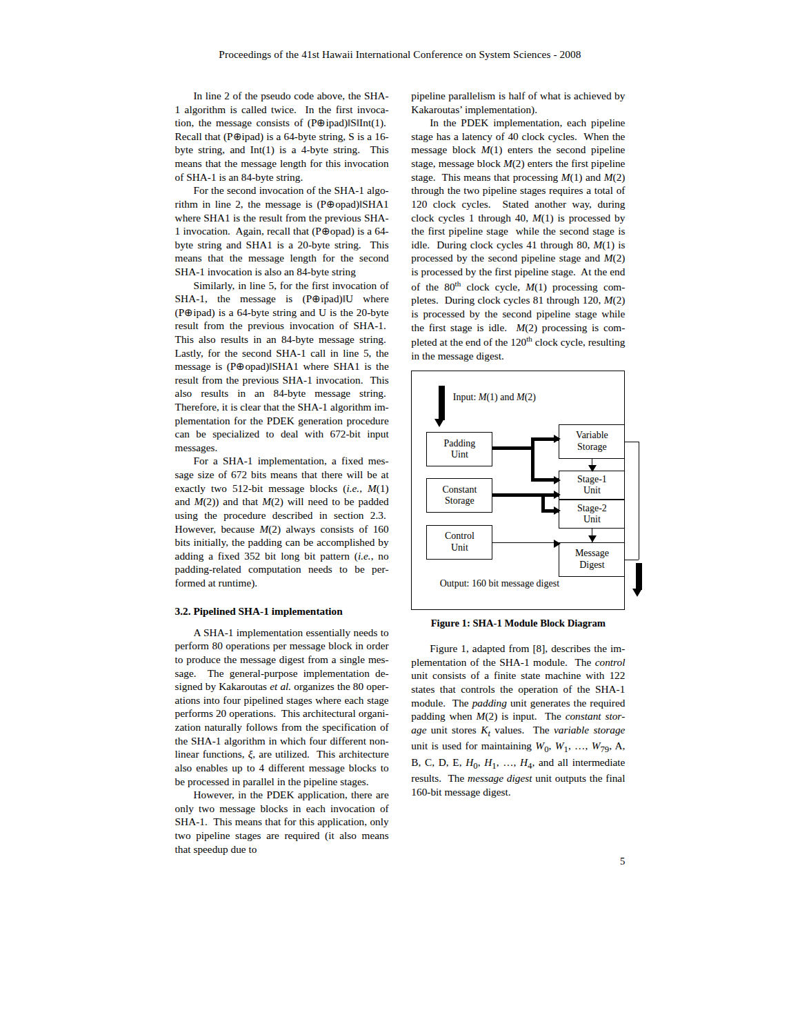Proceedings of the 41st Hawaii International Conference on System Sciences - 2008
In line 2 of the pseudo code above, the SHA-1 algorithm is called twice. In the first invocation, the message consists of (P⊕ipad)‖S‖Int(1). Recall that (P⊕ipad) is a 64-byte string, S is a 16-byte string, and Int(1) is a 4-byte string. This means that the message length for this invocation of SHA-1 is an 84-byte string.
For the second invocation of the SHA-1 algorithm in line 2, the message is (P⊕opad)‖SHA1 where SHA1 is the result from the previous SHA-1 invocation. Again, recall that (P⊕opad) is a 64-byte string and SHA1 is a 20-byte string. This means that the message length for the second SHA-1 invocation is also an 84-byte string
Similarly, in line 5, for the first invocation of SHA-1, the message is (P⊕ipad)‖U where (P⊕ipad) is a 64-byte string and U is the 20-byte result from the previous invocation of SHA-1. This also results in an 84-byte message string. Lastly, for the second SHA-1 call in line 5, the message is (P⊕opad)‖SHA1 where SHA1 is the result from the previous SHA-1 invocation. This also results in an 84-byte message string. Therefore, it is clear that the SHA-1 algorithm implementation for the PDEK generation procedure can be specialized to deal with 672-bit input messages.
For a SHA-1 implementation, a fixed message size of 672 bits means that there will be at exactly two 512-bit message blocks (i.e., M(1) and M(2)) and that M(2) will need to be padded using the procedure described in section 2.3. However, because M(2) always consists of 160 bits initially, the padding can be accomplished by adding a fixed 352 bit long bit pattern (i.e., no padding-related computation needs to be performed at runtime).
3.2. Pipelined SHA-1 implementation
A SHA-1 implementation essentially needs to perform 80 operations per message block in order to produce the message digest from a single message. The general-purpose implementation designed by Kakaroutas et al. organizes the 80 operations into four pipelined stages where each stage performs 20 operations. This architectural organization naturally follows from the specification of the SHA-1 algorithm in which four different non-linear functions, ξ, are utilized. This architecture also enables up to 4 different message blocks to be processed in parallel in the pipeline stages.
However, in the PDEK application, there are only two message blocks in each invocation of SHA-1. This means that for this application, only two pipeline stages are required (it also means that speedup due to
pipeline parallelism is half of what is achieved by Kakaroutas’ implementation).
In the PDEK implementation, each pipeline stage has a latency of 40 clock cycles. When the message block M(1) enters the second pipeline stage, message block M(2) enters the first pipeline stage. This means that processing M(1) and M(2) through the two pipeline stages requires a total of 120 clock cycles. Stated another way, during clock cycles 1 through 40, M(1) is processed by the first pipeline stage while the second stage is idle. During clock cycles 41 through 80, M(1) is processed by the second pipeline stage and M(2) is processed by the first pipeline stage. At the end of the 80th clock cycle, M(1) processing completes. During clock cycles 81 through 120, M(2) is processed by the second pipeline stage while the first stage is idle. M(2) processing is completed at the end of the 120th clock cycle, resulting in the message digest.
Input: M(1) and M(2)
Padding
Uint
Constant
Storage
Control
Unit
Variable
Storage
Stage-1
Unit
Stage-2
Unit
Message
Digest
Output: 160 bit message digest
Figure 1: SHA-1 Module Block Diagram
Figure 1, adapted from [8], describes the implementation of the SHA-1 module. The control unit consists of a finite state machine with 122 states that controls the operation of the SHA-1 module. The padding unit generates the required padding when M(2) is input. The constant storage unit stores Kt values. The variable storage unit is used for maintaining W0, W1, …, W79, A, B, C, D, E, H0, H1, …, H4, and all intermediate results. The message digest unit outputs the final 160-bit message digest.
5